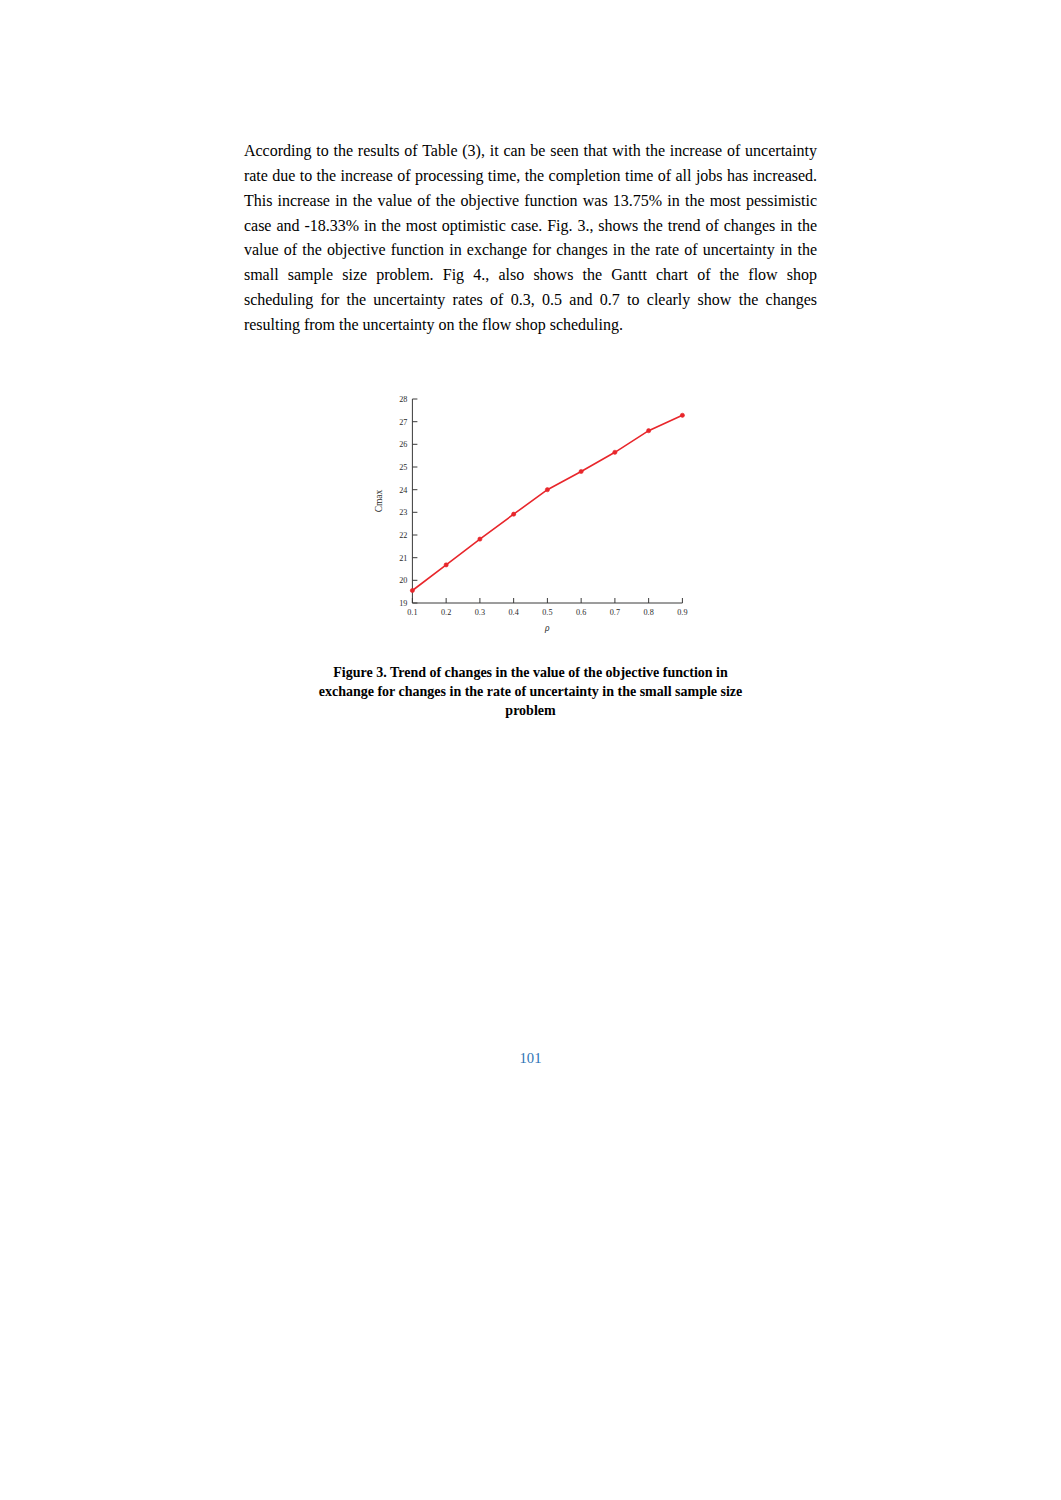According to the results of Table (3), it can be seen that with the increase of uncertainty rate due to the increase of processing time, the completion time of all jobs has increased. This increase in the value of the objective function was 13.75% in the most pessimistic case and -18.33% in the most optimistic case. Fig. 3., shows the trend of changes in the value of the objective function in exchange for changes in the rate of uncertainty in the small sample size problem. Fig 4., also shows the Gantt chart of the flow shop scheduling for the uncertainty rates of 0.3, 0.5 and 0.7 to clearly show the changes resulting from the uncertainty on the flow shop scheduling.
19 20 21 22 23 24 25 26 27 28 0.1 0.2 0.3 0.4 0.5 0.6 0.7 0.8 0.9 ρ Cmax
Figure 3. Trend of changes in the value of the objective function in exchange for changes in the rate of uncertainty in the small sample size problem
101